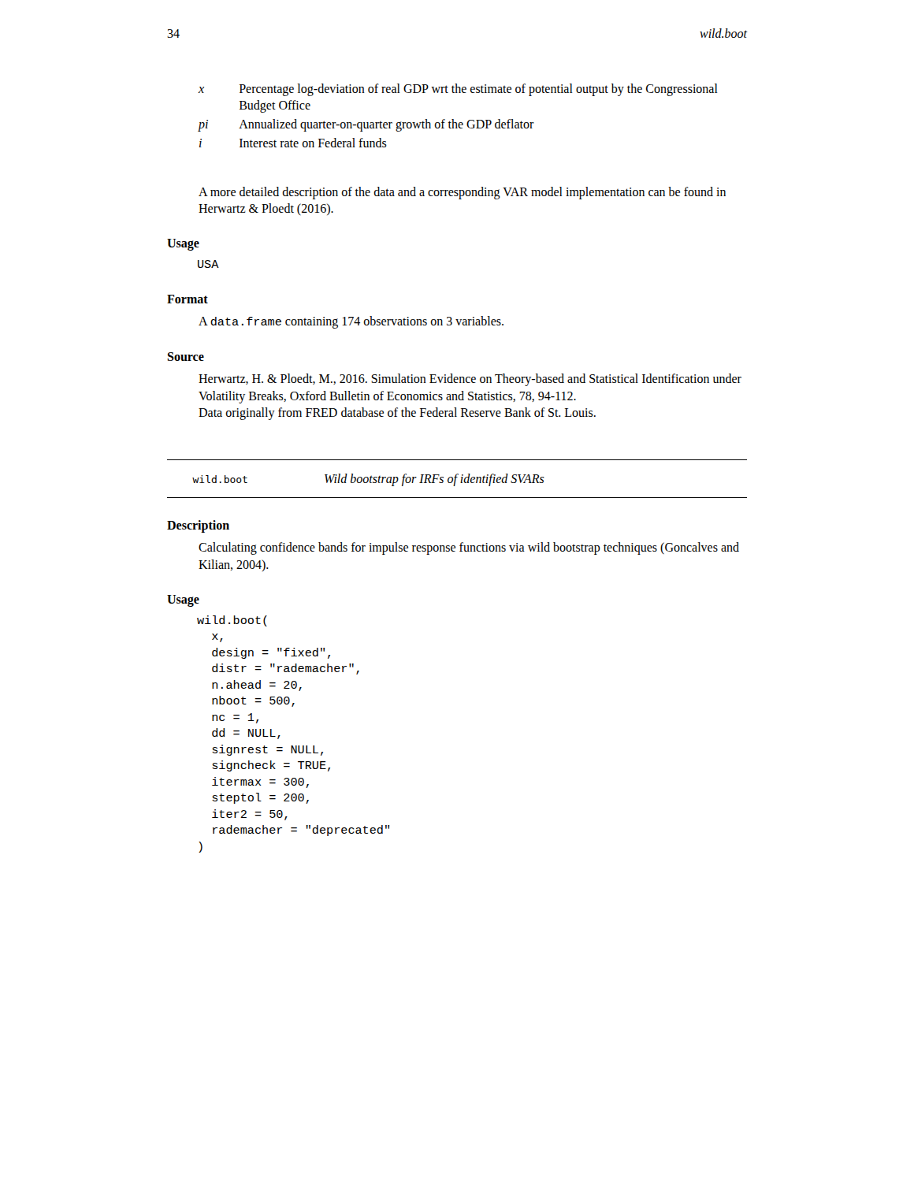34 wild.boot
x
Percentage log-deviation of real GDP wrt the estimate of potential output by the Congressional Budget Office
pi
Annualized quarter-on-quarter growth of the GDP deflator
i
Interest rate on Federal funds
A more detailed description of the data and a corresponding VAR model implementation can be found in Herwartz & Ploedt (2016).
Usage
USA
Format
A data.frame containing 174 observations on 3 variables.
Source
Herwartz, H. & Ploedt, M., 2016. Simulation Evidence on Theory-based and Statistical Identification under Volatility Breaks, Oxford Bulletin of Economics and Statistics, 78, 94-112.
Data originally from FRED database of the Federal Reserve Bank of St. Louis.
wild.boot
Wild bootstrap for IRFs of identified SVARs
Description
Calculating confidence bands for impulse response functions via wild bootstrap techniques (Goncalves and Kilian, 2004).
Usage
wild.boot(
  x,
  design = "fixed",
  distr = "rademacher",
  n.ahead = 20,
  nboot = 500,
  nc = 1,
  dd = NULL,
  signrest = NULL,
  signcheck = TRUE,
  itermax = 300,
  steptol = 200,
  iter2 = 50,
  rademacher = "deprecated"
)